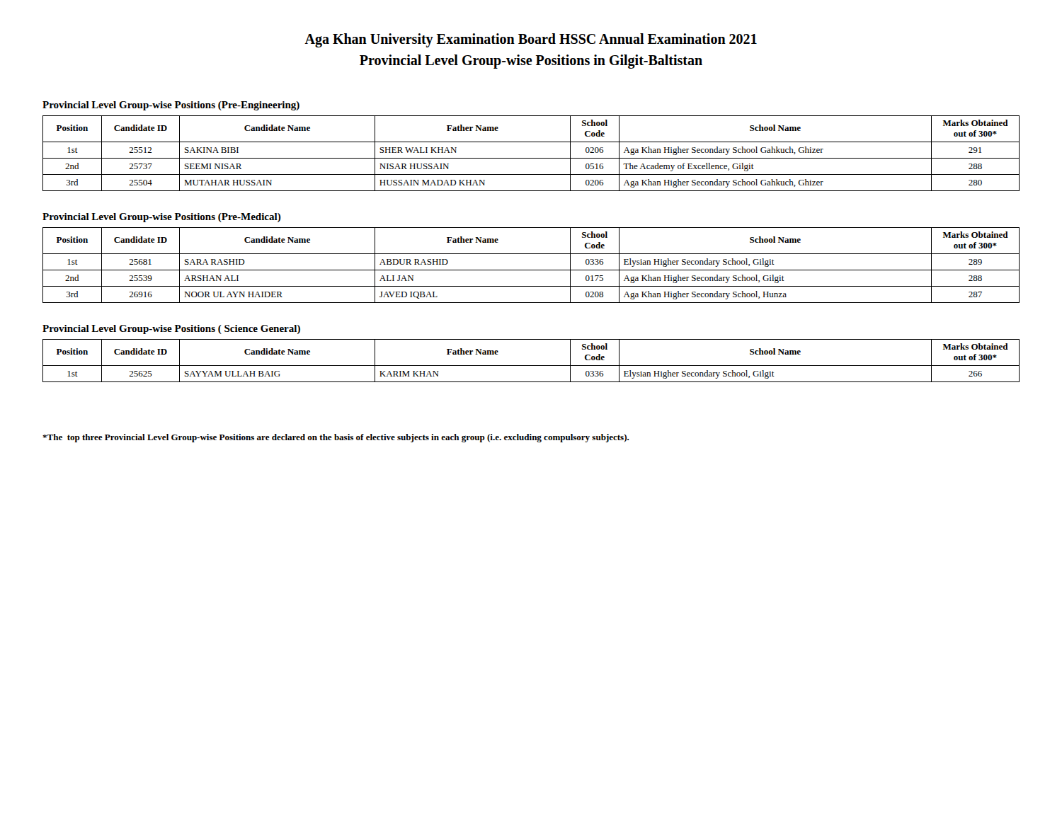Aga Khan University Examination Board HSSC Annual Examination 2021
Provincial Level Group-wise Positions in Gilgit-Baltistan
Provincial Level Group-wise Positions (Pre-Engineering)
| Position | Candidate ID | Candidate Name | Father Name | School Code | School Name | Marks Obtained out of 300* |
| --- | --- | --- | --- | --- | --- | --- |
| 1st | 25512 | SAKINA BIBI | SHER WALI KHAN | 0206 | Aga Khan Higher Secondary School Gahkuch, Ghizer | 291 |
| 2nd | 25737 | SEEMI NISAR | NISAR HUSSAIN | 0516 | The Academy of Excellence, Gilgit | 288 |
| 3rd | 25504 | MUTAHAR HUSSAIN | HUSSAIN MADAD KHAN | 0206 | Aga Khan Higher Secondary School Gahkuch, Ghizer | 280 |
Provincial Level Group-wise Positions (Pre-Medical)
| Position | Candidate ID | Candidate Name | Father Name | School Code | School Name | Marks Obtained out of 300* |
| --- | --- | --- | --- | --- | --- | --- |
| 1st | 25681 | SARA RASHID | ABDUR RASHID | 0336 | Elysian Higher Secondary School, Gilgit | 289 |
| 2nd | 25539 | ARSHAN ALI | ALI JAN | 0175 | Aga Khan Higher Secondary School, Gilgit | 288 |
| 3rd | 26916 | NOOR UL AYN HAIDER | JAVED IQBAL | 0208 | Aga Khan Higher Secondary School, Hunza | 287 |
Provincial Level Group-wise Positions ( Science General)
| Position | Candidate ID | Candidate Name | Father Name | School Code | School Name | Marks Obtained out of 300* |
| --- | --- | --- | --- | --- | --- | --- |
| 1st | 25625 | SAYYAM ULLAH BAIG | KARIM KHAN | 0336 | Elysian Higher Secondary School, Gilgit | 266 |
*The top three Provincial Level Group-wise Positions are declared on the basis of elective subjects in each group (i.e. excluding compulsory subjects).